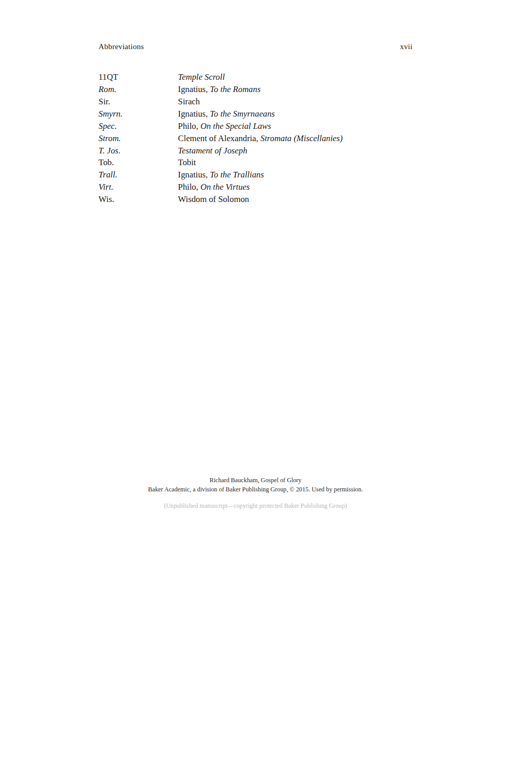Abbreviations xvii
11QT
Temple Scroll
Rom.
Ignatius, To the Romans
Sir.
Sirach
Smyrn.
Ignatius, To the Smyrnaeans
Spec.
Philo, On the Special Laws
Strom.
Clement of Alexandria, Stromata (Miscellanies)
T. Jos.
Testament of Joseph
Tob.
Tobit
Trall.
Ignatius, To the Trallians
Virt.
Philo, On the Virtues
Wis.
Wisdom of Solomon
Richard Bauckham, Gospel of Glory
Baker Academic, a division of Baker Publishing Group, © 2015. Used by permission.
(Unpublished manuscript—copyright protected Baker Publishing Group)